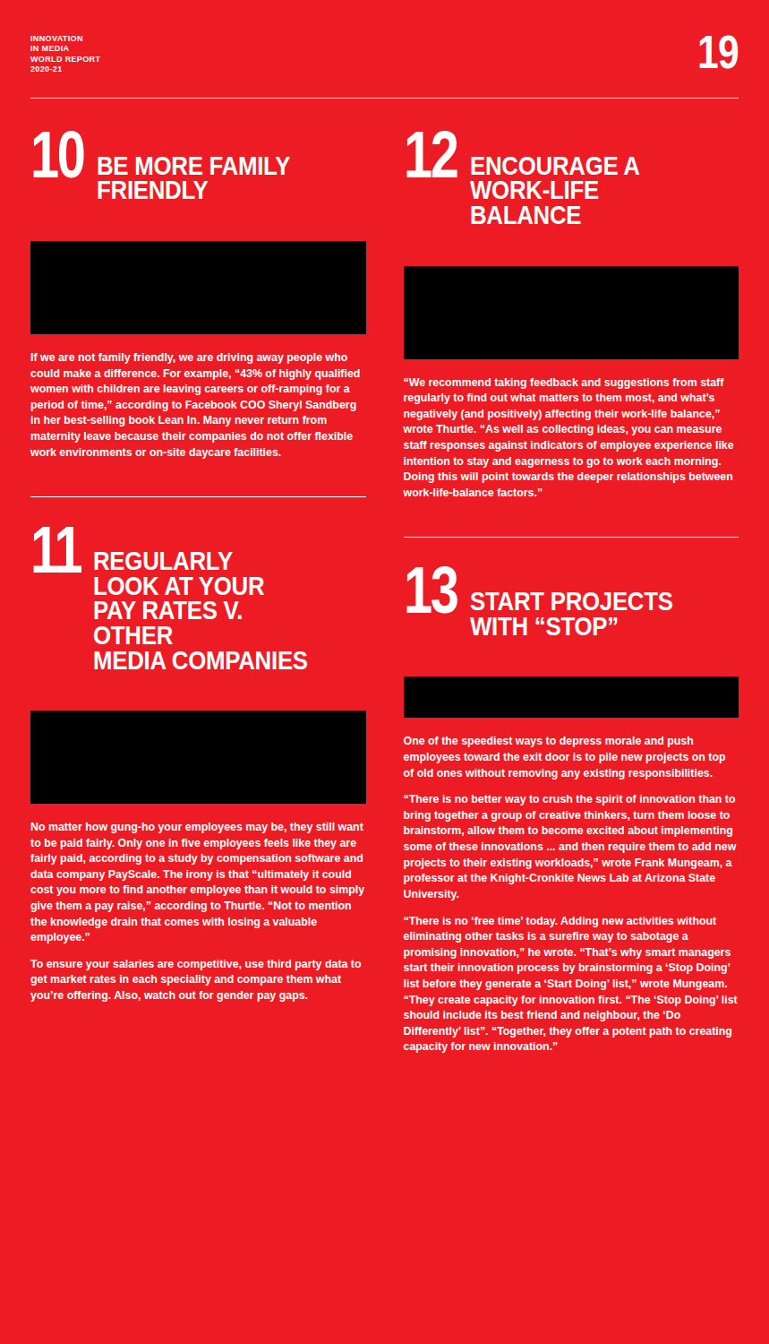INNOVATION
IN MEDIA
WORLD REPORT
2020-21
19
10
BE MORE FAMILY
FRIENDLY
If we are not family friendly, we are driving away people who could make a difference. For example, “43% of highly qualified women with children are leaving careers or off-ramping for a period of time,” according to Facebook COO Sheryl Sandberg in her best-selling book Lean In. Many never return from maternity leave because their companies do not offer flexible work environments or on-site daycare facilities.
11
REGULARLY
LOOK AT YOUR
PAY RATES V. OTHER
MEDIA COMPANIES
No matter how gung-ho your employees may be, they still want to be paid fairly. Only one in five employees feels like they are fairly paid, according to a study by compensation software and data company PayScale. The irony is that “ultimately it could cost you more to find another employee than it would to simply give them a pay raise,” according to Thurtle. “Not to mention the knowledge drain that comes with losing a valuable employee.”
To ensure your salaries are competitive, use third party data to get market rates in each speciality and compare them what you’re offering. Also, watch out for gender pay gaps.
12
ENCOURAGE A
WORK-LIFE BALANCE
“We recommend taking feedback and suggestions from staff regularly to find out what matters to them most, and what’s negatively (and positively) affecting their work-life balance,” wrote Thurtle. “As well as collecting ideas, you can measure staff responses against indicators of employee experience like intention to stay and eagerness to go to work each morning. Doing this will point towards the deeper relationships between work-life-balance factors.”
13
START PROJECTS
WITH “STOP”
One of the speediest ways to depress morale and push employees toward the exit door is to pile new projects on top of old ones without removing any existing responsibilities.
“There is no better way to crush the spirit of innovation than to bring together a group of creative thinkers, turn them loose to brainstorm, allow them to become excited about implementing some of these innovations ... and then require them to add new projects to their existing workloads,” wrote Frank Mungeam, a professor at the Knight-Cronkite News Lab at Arizona State University.
“There is no ‘free time’ today. Adding new activities without eliminating other tasks is a surefire way to sabotage a promising innovation,” he wrote. “That’s why smart managers start their innovation process by brainstorming a ‘Stop Doing’ list before they generate a ‘Start Doing’ list,” wrote Mungeam. “They create capacity for innovation first. “The ‘Stop Doing’ list should include its best friend and neighbour, the ‘Do Differently’ list”. “Together, they offer a potent path to creating capacity for new innovation.”